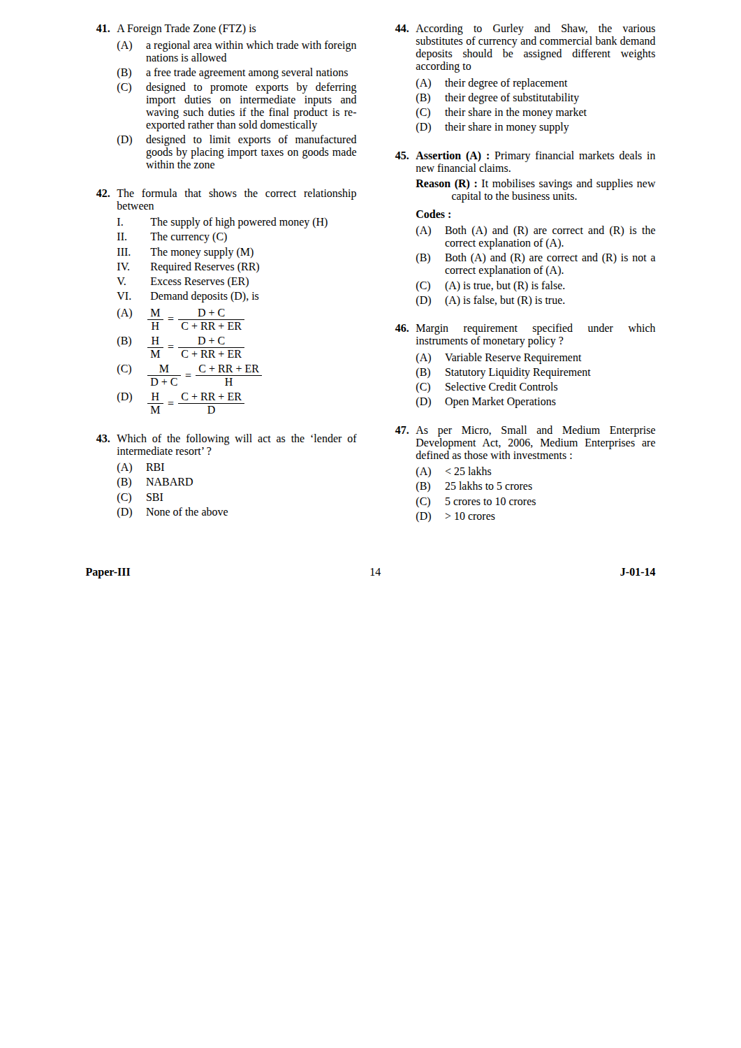41. A Foreign Trade Zone (FTZ) is
(A) a regional area within which trade with foreign nations is allowed
(B) a free trade agreement among several nations
(C) designed to promote exports by deferring import duties on intermediate inputs and waving such duties if the final product is re-exported rather than sold domestically
(D) designed to limit exports of manufactured goods by placing import taxes on goods made within the zone
42. The formula that shows the correct relationship between
I. The supply of high powered money (H)
II. The currency (C)
III. The money supply (M)
IV. Required Reserves (RR)
V. Excess Reserves (ER)
VI. Demand deposits (D), is
(A) MH = D + C C + RR + ER
(B) HM = D + C C + RR + ER
(C) MD + C = C + RR + ER H
(D) HM = C + RR + ER D
43. Which of the following will act as the ‘lender of intermediate resort’ ?
(A) RBI
(B) NABARD
(C) SBI
(D) None of the above
44. According to Gurley and Shaw, the various substitutes of currency and commercial bank demand deposits should be assigned different weights according to
(A) their degree of replacement
(B) their degree of substitutability
(C) their share in the money market
(D) their share in money supply
45. Assertion (A) : Primary financial markets deals in new financial claims.
Reason (R) : It mobilises savings and supplies new capital to the business units.
Codes :
(A) Both (A) and (R) are correct and (R) is the correct explanation of (A).
(B) Both (A) and (R) are correct and (R) is not a correct explanation of (A).
(C)(A) is true, but (R) is false.
(D)(A) is false, but (R) is true.
46. Margin requirement specified under which instruments of monetary policy ?
(A) Variable Reserve Requirement
(B) Statutory Liquidity Requirement
(C) Selective Credit Controls
(D) Open Market Operations
47. As per Micro, Small and Medium Enterprise Development Act, 2006, Medium Enterprises are defined as those with investments :
(A)< 25 lakhs
(B) 25 lakhs to 5 crores
(C) 5 crores to 10 crores
(D)> 10 crores
Paper-III 14 J-01-14